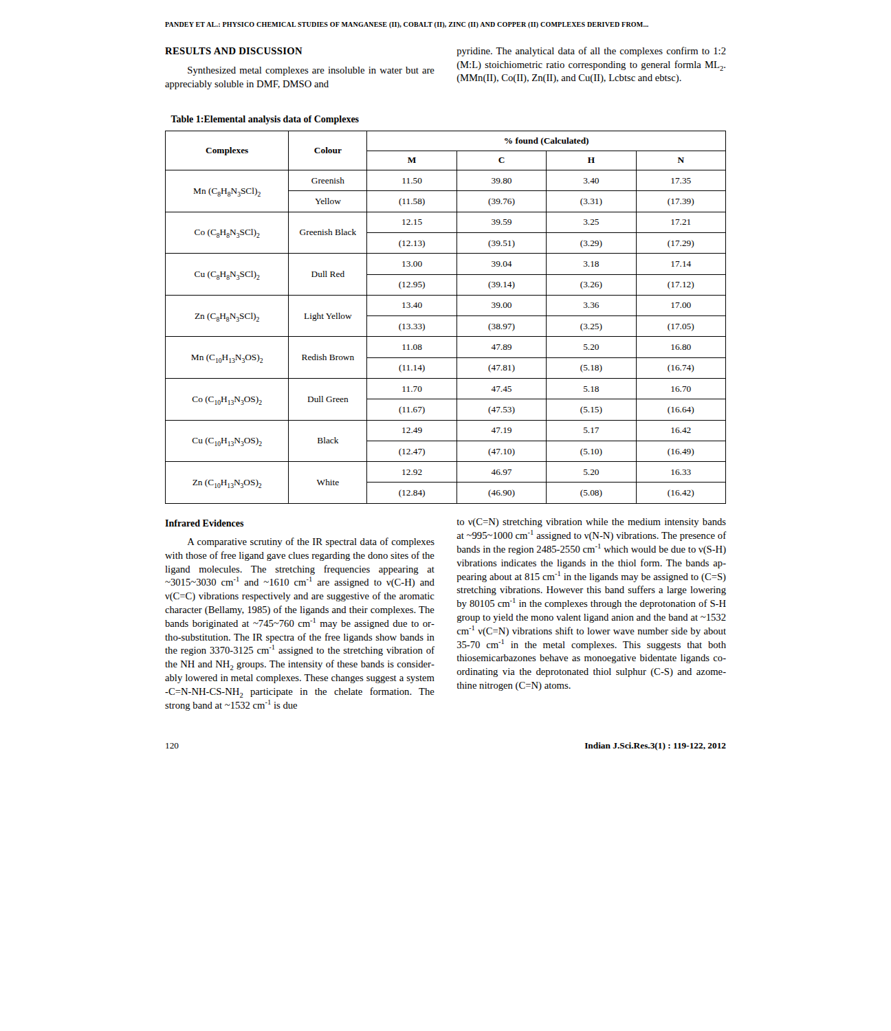Pandey et al.: Physico Chemical Studies of Manganese (ii), Cobalt (ii), Zinc (ii) and Copper (ii) Complexes Derived From...
RESULTS AND DISCUSSION
Synthesized metal complexes are insoluble in water but are appreciably soluble in DMF, DMSO and
pyridine. The analytical data of all the complexes confirm to 1:2 (M:L) stoichiometric ratio corresponding to general formla ML2. (MMn(II), Co(II), Zn(II), and Cu(II), Lcbtsc and ebtsc).
Table 1:Elemental analysis data of Complexes
| Complexes | Colour | % found (Calculated) |
| --- | --- | --- |
| M | C | H | N |
| Mn (C 8 H 8 N 3 SCl) 2 | Greenish | 11.50 | 39.80 | 3.40 | 17.35 |
| Yellow | (11.58) | (39.76) | (3.31) | (17.39) |
| Co (C 8 H 8 N 3 SCl) 2 | Greenish Black | 12.15 | 39.59 | 3.25 | 17.21 |
| (12.13) | (39.51) | (3.29) | (17.29) |
| Cu (C 8 H 8 N 3 SCl) 2 | Dull Red | 13.00 | 39.04 | 3.18 | 17.14 |
| (12.95) | (39.14) | (3.26) | (17.12) |
| Zn (C 8 H 8 N 3 SCl) 2 | Light Yellow | 13.40 | 39.00 | 3.36 | 17.00 |
| (13.33) | (38.97) | (3.25) | (17.05) |
| Mn (C 10 H 13 N 3 OS) 2 | Redish Brown | 11.08 | 47.89 | 5.20 | 16.80 |
| (11.14) | (47.81) | (5.18) | (16.74) |
| Co (C 10 H 13 N 3 OS) 2 | Dull Green | 11.70 | 47.45 | 5.18 | 16.70 |
| (11.67) | (47.53) | (5.15) | (16.64) |
| Cu (C 10 H 13 N 3 OS) 2 | Black | 12.49 | 47.19 | 5.17 | 16.42 |
| (12.47) | (47.10) | (5.10) | (16.49) |
| Zn (C 10 H 13 N 3 OS) 2 | White | 12.92 | 46.97 | 5.20 | 16.33 |
| (12.84) | (46.90) | (5.08) | (16.42) |
Infrared Evidences
A comparative scrutiny of the IR spectral data of complexes with those of free ligand gave clues regarding the dono sites of the ligand molecules. The stretching frequencies appearing at ~3015~3030 cm-1 and ~1610 cm-1 are assigned to ν(C-H) and ν(C=C) vibrations respectively and are suggestive of the aromatic character (Bellamy, 1985) of the ligands and their complexes. The bands boriginated at ~745~760 cm-1 may be assigned due to ortho-substitution. The IR spectra of the free ligands show bands in the region 3370-3125 cm-1 assigned to the stretching vibration of the NH and NH2 groups. The intensity of these bands is considerably lowered in metal complexes. These changes suggest a system -C=N-NH-CS-NH2 participate in the chelate formation. The strong band at ~1532 cm-1 is due
to ν(C=N) stretching vibration while the medium intensity bands at ~995~1000 cm-1 assigned to ν(N-N) vibrations. The presence of bands in the region 2485-2550 cm-1 which would be due to ν(S-H) vibrations indicates the ligands in the thiol form. The bands appearing about at 815 cm-1 in the ligands may be assigned to (C=S) stretching vibrations. However this band suffers a large lowering by 80105 cm-1 in the complexes through the deprotonation of S-H group to yield the mono valent ligand anion and the band at ~1532 cm-1 ν(C=N) vibrations shift to lower wave number side by about 35-70 cm-1 in the metal complexes. This suggests that both thiosemicarbazones behave as monoegative bidentate ligands coordinating via the deprotonated thiol sulphur (C-S) and azomethine nitrogen (C=N) atoms.
120 Indian J.Sci.Res.3(1) : 119-122, 2012